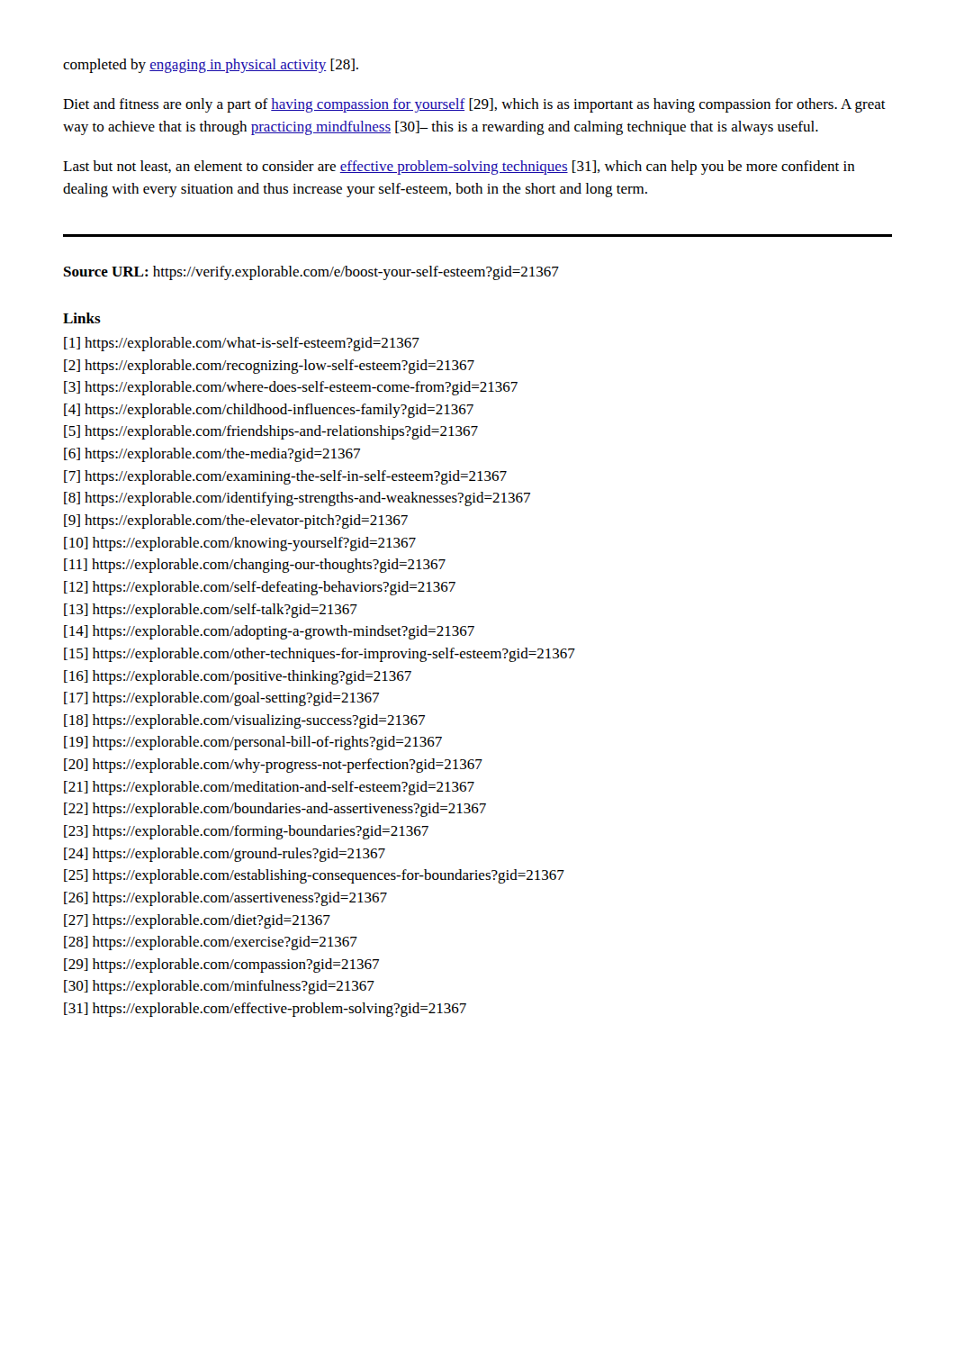completed by engaging in physical activity [28].
Diet and fitness are only a part of having compassion for yourself [29], which is as important as having compassion for others. A great way to achieve that is through practicing mindfulness [30]– this is a rewarding and calming technique that is always useful.
Last but not least, an element to consider are effective problem-solving techniques [31], which can help you be more confident in dealing with every situation and thus increase your self-esteem, both in the short and long term.
Source URL: https://verify.explorable.com/e/boost-your-self-esteem?gid=21367
Links
[1] https://explorable.com/what-is-self-esteem?gid=21367
[2] https://explorable.com/recognizing-low-self-esteem?gid=21367
[3] https://explorable.com/where-does-self-esteem-come-from?gid=21367
[4] https://explorable.com/childhood-influences-family?gid=21367
[5] https://explorable.com/friendships-and-relationships?gid=21367
[6] https://explorable.com/the-media?gid=21367
[7] https://explorable.com/examining-the-self-in-self-esteem?gid=21367
[8] https://explorable.com/identifying-strengths-and-weaknesses?gid=21367
[9] https://explorable.com/the-elevator-pitch?gid=21367
[10] https://explorable.com/knowing-yourself?gid=21367
[11] https://explorable.com/changing-our-thoughts?gid=21367
[12] https://explorable.com/self-defeating-behaviors?gid=21367
[13] https://explorable.com/self-talk?gid=21367
[14] https://explorable.com/adopting-a-growth-mindset?gid=21367
[15] https://explorable.com/other-techniques-for-improving-self-esteem?gid=21367
[16] https://explorable.com/positive-thinking?gid=21367
[17] https://explorable.com/goal-setting?gid=21367
[18] https://explorable.com/visualizing-success?gid=21367
[19] https://explorable.com/personal-bill-of-rights?gid=21367
[20] https://explorable.com/why-progress-not-perfection?gid=21367
[21] https://explorable.com/meditation-and-self-esteem?gid=21367
[22] https://explorable.com/boundaries-and-assertiveness?gid=21367
[23] https://explorable.com/forming-boundaries?gid=21367
[24] https://explorable.com/ground-rules?gid=21367
[25] https://explorable.com/establishing-consequences-for-boundaries?gid=21367
[26] https://explorable.com/assertiveness?gid=21367
[27] https://explorable.com/diet?gid=21367
[28] https://explorable.com/exercise?gid=21367
[29] https://explorable.com/compassion?gid=21367
[30] https://explorable.com/minfulness?gid=21367
[31] https://explorable.com/effective-problem-solving?gid=21367